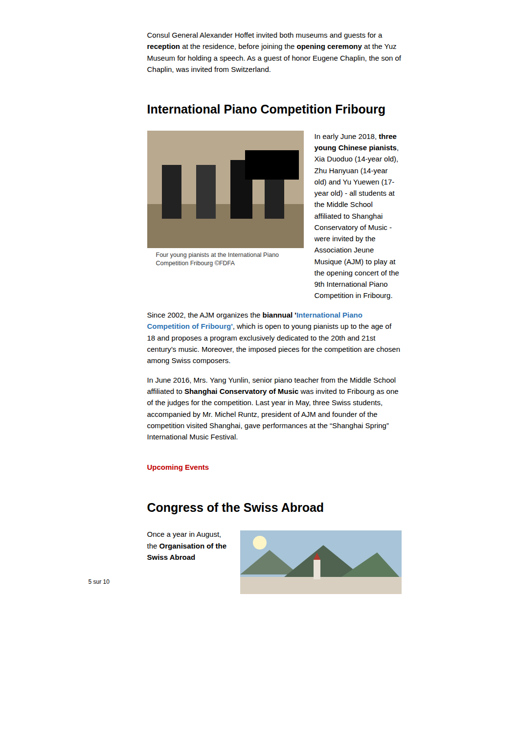Consul General Alexander Hoffet invited both museums and guests for a reception at the residence, before joining the opening ceremony at the Yuz Museum for holding a speech. As a guest of honor Eugene Chaplin, the son of Chaplin, was invited from Switzerland.
International Piano Competition Fribourg
Four young pianists at the International Piano Competition Fribourg ©FDFA
In early June 2018, three young Chinese pianists, Xia Duoduo (14-year old), Zhu Hanyuan (14-year old) and Yu Yuewen (17-year old) - all students at the Middle School affiliated to Shanghai Conservatory of Music - were invited by the Association Jeune Musique (AJM) to play at the opening concert of the 9th International Piano Competition in Fribourg.
Since 2002, the AJM organizes the biannual 'International Piano Competition of Fribourg', which is open to young pianists up to the age of 18 and proposes a program exclusively dedicated to the 20th and 21st century’s music. Moreover, the imposed pieces for the competition are chosen among Swiss composers.
In June 2016, Mrs. Yang Yunlin, senior piano teacher from the Middle School affiliated to Shanghai Conservatory of Music was invited to Fribourg as one of the judges for the competition. Last year in May, three Swiss students, accompanied by Mr. Michel Runtz, president of AJM and founder of the competition visited Shanghai, gave performances at the “Shanghai Spring” International Music Festival.
Upcoming Events
Congress of the Swiss Abroad
Once a year in August, the Organisation of the Swiss Abroad
5 sur 10